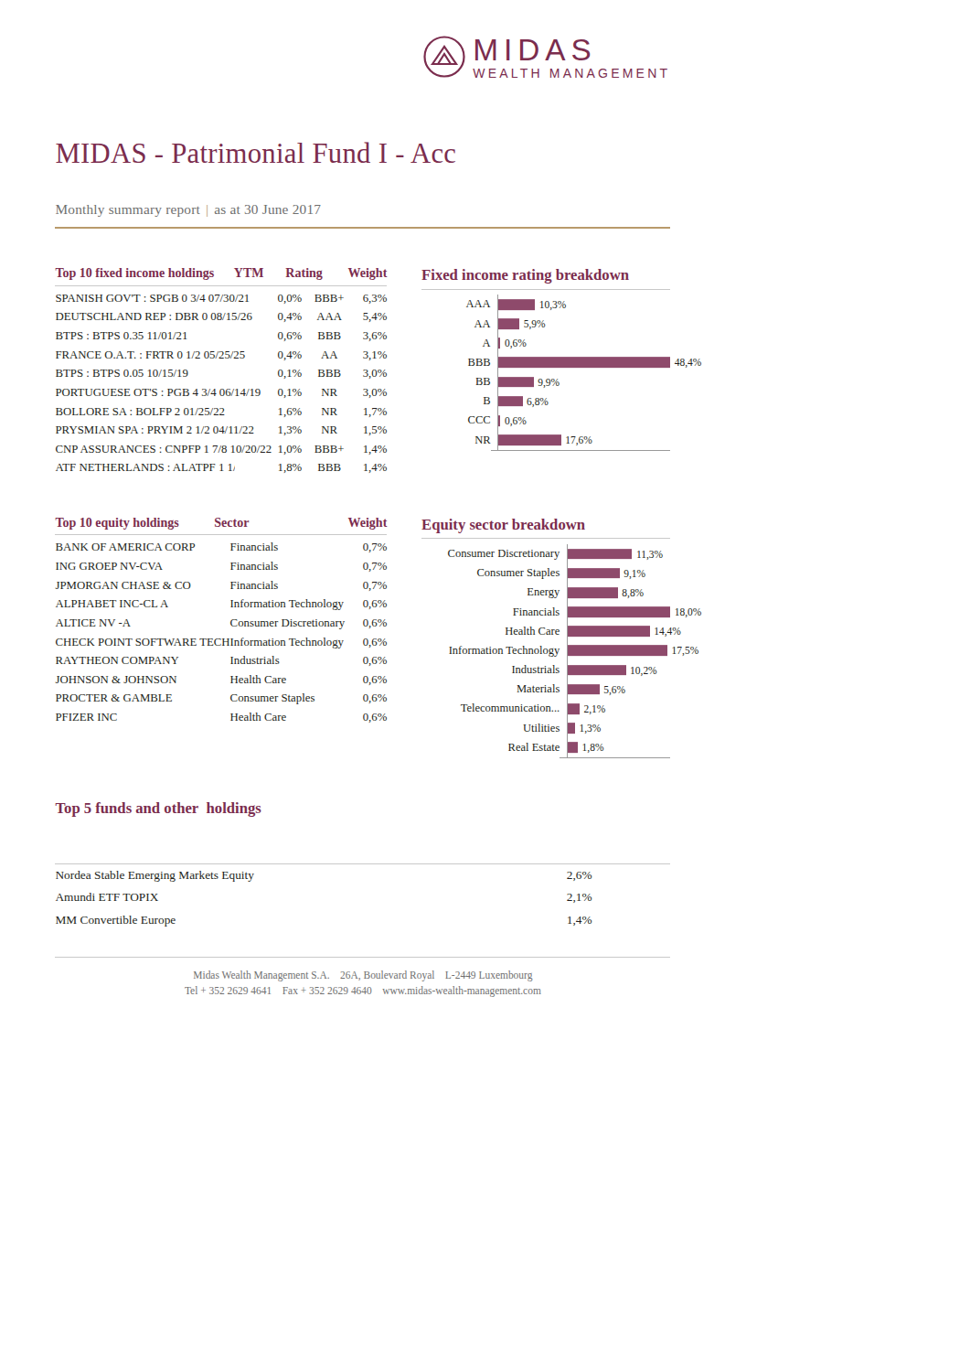MIDAS
WEALTH MANAGEMENT
MIDAS - Patrimonial Fund I - Acc
Monthly summary report|as at 30 June 2017
Top 10 fixed income holdings
YTM
Rating
Weight
| SPANISH GOV'T : SPGB 0 3/4 07/30/21 | 0,0% | BBB+ | 6,3% |
| DEUTSCHLAND REP : DBR 0 08/15/26 | 0,4% | AAA | 5,4% |
| BTPS : BTPS 0.35 11/01/21 | 0,6% | BBB | 3,6% |
| FRANCE O.A.T. : FRTR 0 1/2 05/25/25 | 0,4% | AA | 3,1% |
| BTPS : BTPS 0.05 10/15/19 | 0,1% | BBB | 3,0% |
| PORTUGUESE OT'S : PGB 4 3/4 06/14/19 | 0,1% | NR | 3,0% |
| BOLLORE SA : BOLFP 2 01/25/22 | 1,6% | NR | 1,7% |
| PRYSMIAN SPA : PRYIM 2 1/2 04/11/22 | 1,3% | NR | 1,5% |
| CNP ASSURANCES : CNPFP 1 7/8 10/20/22 | 1,0% | BBB+ | 1,4% |
| ATF NETHERLANDS : ALATPF 1 1/2 07/15/2 | 1,8% | BBB | 1,4% |
Fixed income rating breakdown
AAA
10,3%
AA
5,9%
A
0,6%
BBB
48,4%
BB
9,9%
B
6,8%
CCC
0,6%
NR
17,6%
Top 10 equity holdings
Sector
Weight
| BANK OF AMERICA CORP | Financials | 0,7% |
| ING GROEP NV-CVA | Financials | 0,7% |
| JPMORGAN CHASE & CO | Financials | 0,7% |
| ALPHABET INC-CL A | Information Technology | 0,6% |
| ALTICE NV -A | Consumer Discretionary | 0,6% |
| CHECK POINT SOFTWARE TECH | Information Technology | 0,6% |
| RAYTHEON COMPANY | Industrials | 0,6% |
| JOHNSON & JOHNSON | Health Care | 0,6% |
| PROCTER & GAMBLE | Consumer Staples | 0,6% |
| PFIZER INC | Health Care | 0,6% |
Equity sector breakdown
Consumer Discretionary
11,3%
Consumer Staples
9,1%
Energy
8,8%
Financials
18,0%
Health Care
14,4%
Information Technology
17,5%
Industrials
10,2%
Materials
5,6%
Telecommunication...
2,1%
Utilities
1,3%
Real Estate
1,8%
Top 5 funds and other holdings
| Nordea Stable Emerging Markets Equity | 2,6% |
| Amundi ETF TOPIX | 2,1% |
| MM Convertible Europe | 1,4% |
Midas Wealth Management S.A. 26A, Boulevard Royal L-2449 Luxembourg
Tel + 352 2629 4641 Fax + 352 2629 4640 www.midas-wealth-management.com